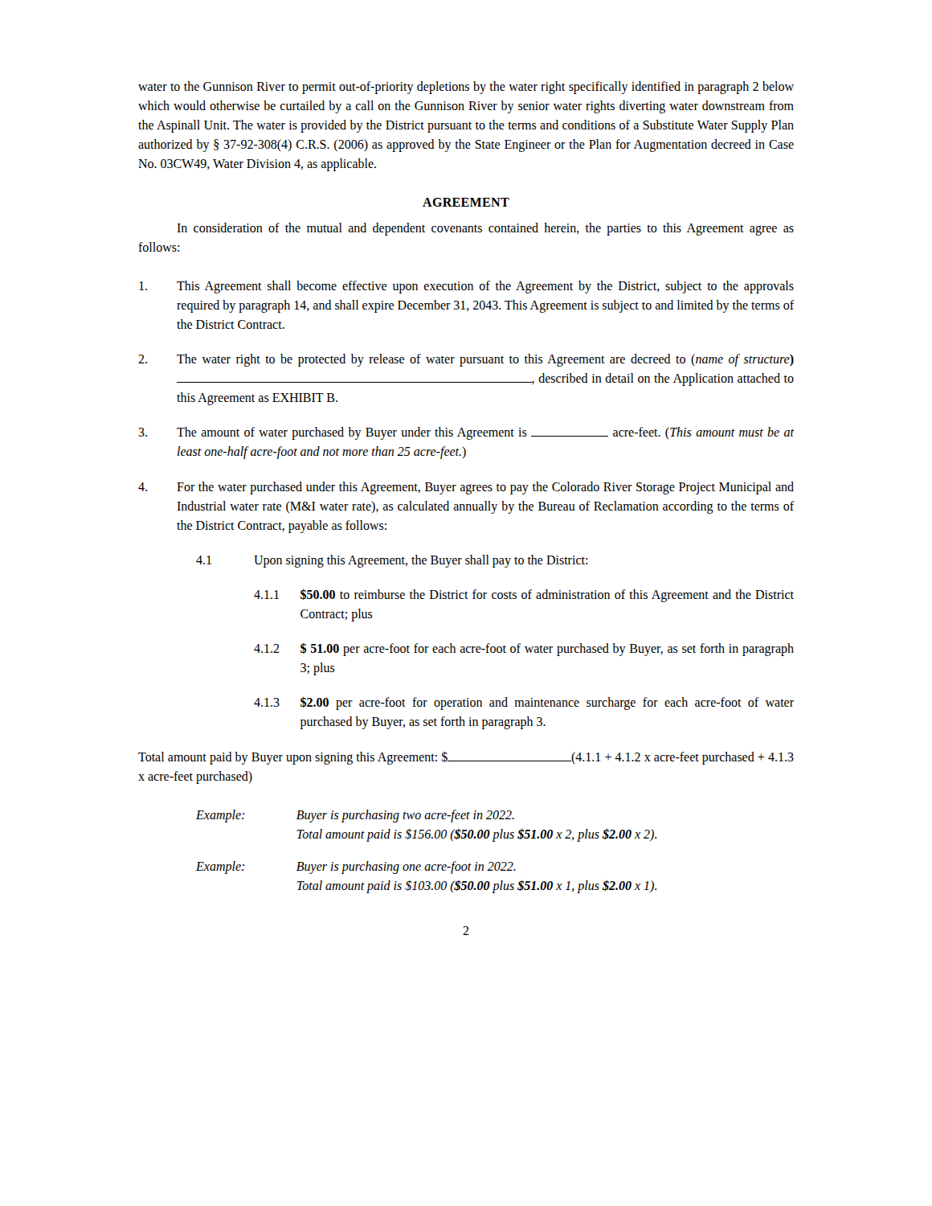water to the Gunnison River to permit out-of-priority depletions by the water right specifically identified in paragraph 2 below which would otherwise be curtailed by a call on the Gunnison River by senior water rights diverting water downstream from the Aspinall Unit. The water is provided by the District pursuant to the terms and conditions of a Substitute Water Supply Plan authorized by § 37-92-308(4) C.R.S. (2006) as approved by the State Engineer or the Plan for Augmentation decreed in Case No. 03CW49, Water Division 4, as applicable.
AGREEMENT
In consideration of the mutual and dependent covenants contained herein, the parties to this Agreement agree as follows:
1.
This Agreement shall become effective upon execution of the Agreement by the District, subject to the approvals required by paragraph 14, and shall expire December 31, 2043. This Agreement is subject to and limited by the terms of the District Contract.
2.
The water right to be protected by release of water pursuant to this Agreement are decreed to (name of structure) , described in detail on the Application attached to this Agreement as EXHIBIT B.
3.
The amount of water purchased by Buyer under this Agreement is acre-feet. (This amount must be at least one-half acre-foot and not more than 25 acre-feet.)
4.
For the water purchased under this Agreement, Buyer agrees to pay the Colorado River Storage Project Municipal and Industrial water rate (M&I water rate), as calculated annually by the Bureau of Reclamation according to the terms of the District Contract, payable as follows:
4.1
Upon signing this Agreement, the Buyer shall pay to the District:
4.1.1
$50.00 to reimburse the District for costs of administration of this Agreement and the District Contract; plus
4.1.2
$ 51.00 per acre-foot for each acre-foot of water purchased by Buyer, as set forth in paragraph 3; plus
4.1.3
$2.00 per acre-foot for operation and maintenance surcharge for each acre-foot of water purchased by Buyer, as set forth in paragraph 3.
Total amount paid by Buyer upon signing this Agreement: $ (4.1.1 + 4.1.2 x acre-feet purchased + 4.1.3 x acre-feet purchased)
Example:
Buyer is purchasing two acre-feet in 2022.
Total amount paid is $156.00 ($50.00 plus $51.00 x 2, plus $2.00 x 2).
Example:
Buyer is purchasing one acre-foot in 2022.
Total amount paid is $103.00 ($50.00 plus $51.00 x 1, plus $2.00 x 1).
2